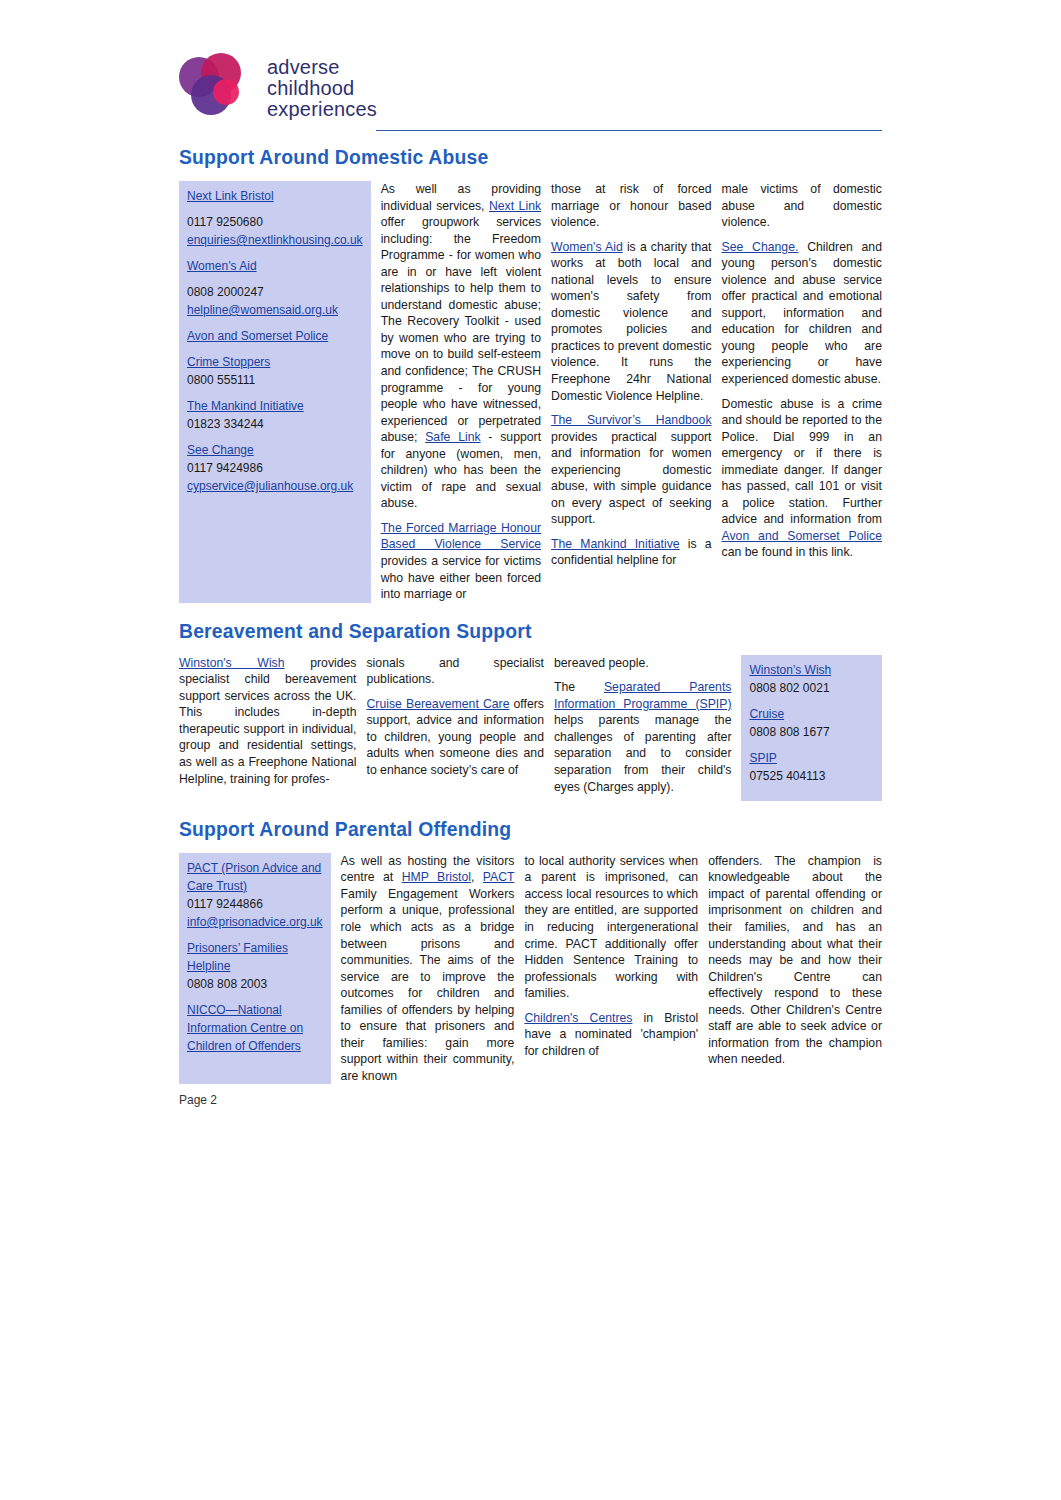adverse childhood experiences
Support Around Domestic Abuse
Next Link Bristol
0117 9250680
enquiries@nextlinkhousing.co.uk
Women’s Aid
0808 2000247
helpline@womensaid.org.uk
Avon and Somerset Police
Crime Stoppers
0800 555111
The Mankind Initiative
01823 334244
See Change
0117 9424986
cypservice@julianhouse.org.uk
As well as providing individual services, Next Link offer groupwork services including: the Freedom Programme - for women who are in or have left violent relationships to help them to understand domestic abuse; The Recovery Toolkit - used by women who are trying to move on to build self-esteem and confidence; The CRUSH programme - for young people who have witnessed, experienced or perpetrated abuse; Safe Link - support for anyone (women, men, children) who has been the victim of rape and sexual abuse.
The Forced Marriage Honour Based Violence Service provides a service for victims who have either been forced into marriage or
those at risk of forced marriage or honour based violence.
Women's Aid is a charity that works at both local and national levels to ensure women's safety from domestic violence and promotes policies and practices to prevent domestic violence. It runs the Freephone 24hr National Domestic Violence Helpline.
The Survivor’s Handbook provides practical support and information for women experiencing domestic abuse, with simple guidance on every aspect of seeking support.
The Mankind Initiative is a confidential helpline for
male victims of domestic abuse and domestic violence.
See Change. Children and young person's domestic violence and abuse service offer practical and emotional support, information and education for children and young people who are experiencing or have experienced domestic abuse.
Domestic abuse is a crime and should be reported to the Police. Dial 999 in an emergency or if there is immediate danger. If danger has passed, call 101 or visit a police station. Further advice and information from Avon and Somerset Police can be found in this link.
Bereavement and Separation Support
Winston's Wish provides specialist child bereavement support services across the UK. This includes in-depth therapeutic support in individual, group and residential settings, as well as a Freephone National Helpline, training for profes-
sionals and specialist publications.
Cruise Bereavement Care offers support, advice and information to children, young people and adults when someone dies and to enhance society’s care of
bereaved people.
The Separated Parents Information Programme (SPIP) helps parents manage the challenges of parenting after separation and to consider separation from their child's eyes (Charges apply).
Winston’s Wish
0808 802 0021
Cruise
0808 808 1677
SPIP
07525 404113
Support Around Parental Offending
PACT (Prison Advice and Care Trust)
0117 9244866
info@prisonadvice.org.uk
Prisoners’ Families Helpline
0808 808 2003
NICCO—National Information Centre on Children of Offenders
As well as hosting the visitors centre at HMP Bristol, PACT Family Engagement Workers perform a unique, professional role which acts as a bridge between prisons and communities. The aims of the service are to improve the outcomes for children and families of offenders by helping to ensure that prisoners and their families: gain more support within their community, are known
to local authority services when a parent is imprisoned, can access local resources to which they are entitled, are supported in reducing intergenerational crime. PACT additionally offer Hidden Sentence Training to professionals working with families.
Children's Centres in Bristol have a nominated 'champion' for children of
offenders. The champion is knowledgeable about the impact of parental offending or imprisonment on children and their families, and has an understanding about what their needs may be and how their Children's Centre can effectively respond to these needs. Other Children's Centre staff are able to seek advice or information from the champion when needed.
Page 2